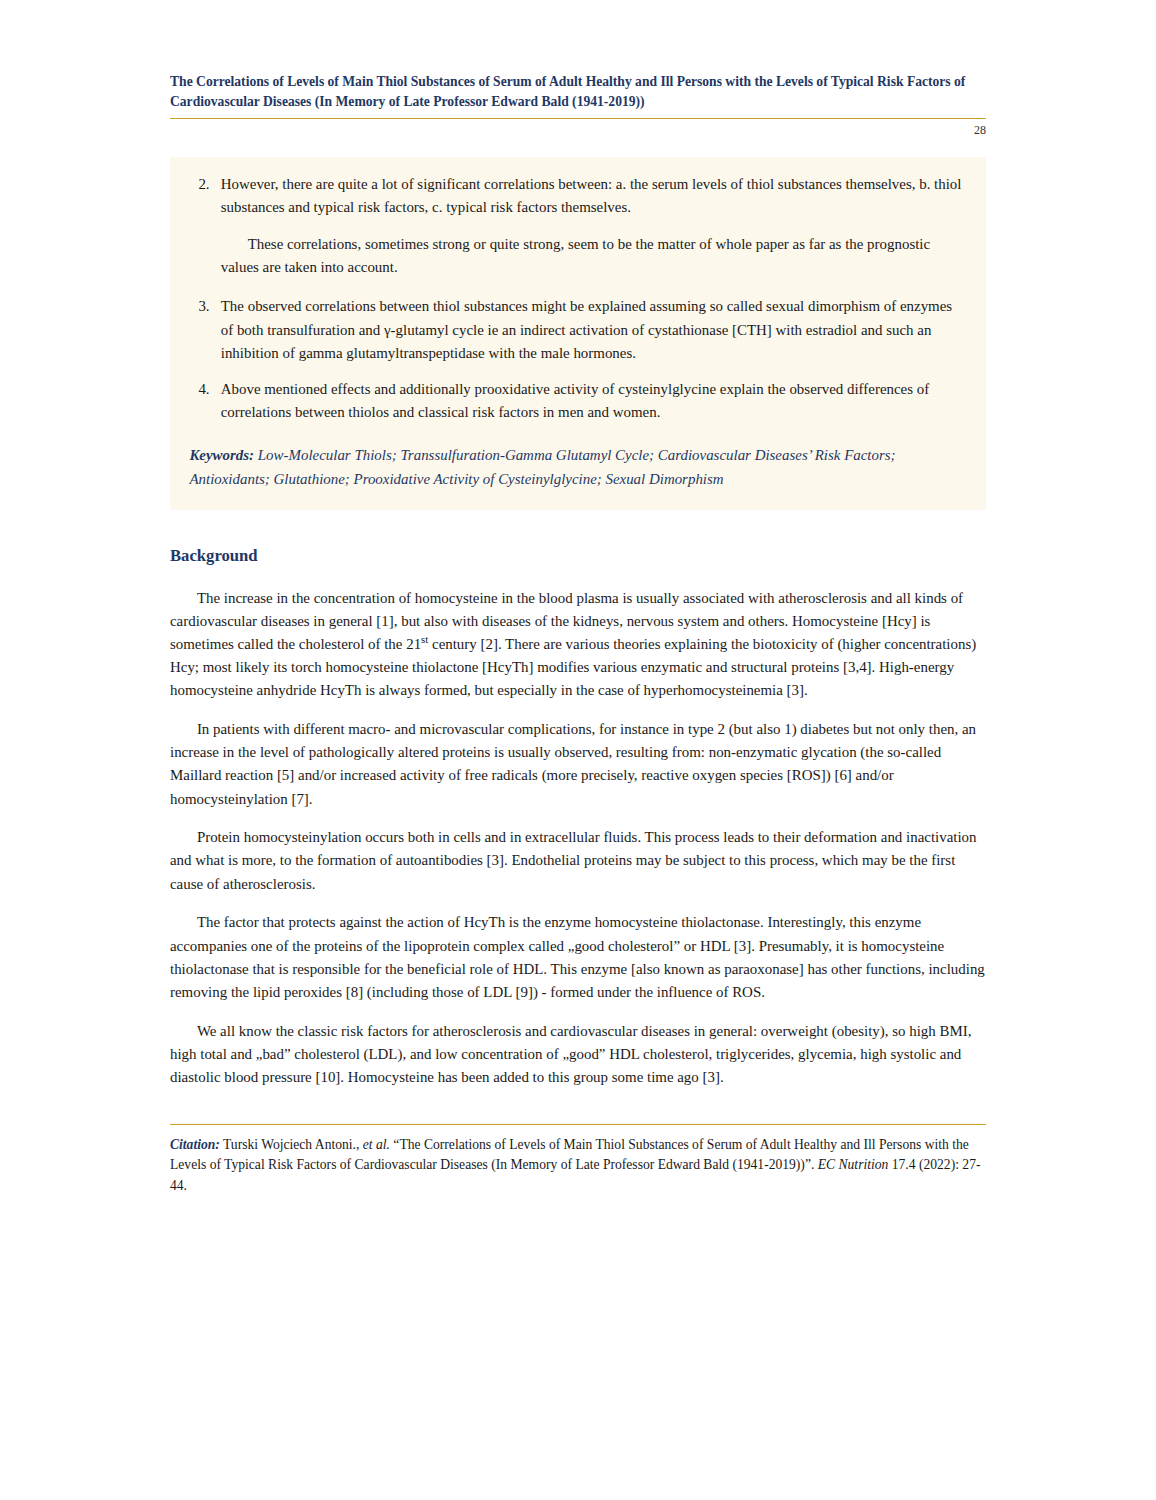The Correlations of Levels of Main Thiol Substances of Serum of Adult Healthy and Ill Persons with the Levels of Typical Risk Factors of Cardiovascular Diseases (In Memory of Late Professor Edward Bald (1941-2019))
28
However, there are quite a lot of significant correlations between: a. the serum levels of thiol substances themselves, b. thiol substances and typical risk factors, c. typical risk factors themselves.
These correlations, sometimes strong or quite strong, seem to be the matter of whole paper as far as the prognostic values are taken into account.
The observed correlations between thiol substances might be explained assuming so called sexual dimorphism of enzymes of both transulfuration and γ-glutamyl cycle ie an indirect activation of cystathionase [CTH] with estradiol and such an inhibition of gamma glutamyltranspeptidase with the male hormones.
Above mentioned effects and additionally prooxidative activity of cysteinylglycine explain the observed differences of correlations between thiolos and classical risk factors in men and women.
Keywords: Low-Molecular Thiols; Transsulfuration-Gamma Glutamyl Cycle; Cardiovascular Diseases’ Risk Factors; Antioxidants; Glutathione; Prooxidative Activity of Cysteinylglycine; Sexual Dimorphism
Background
The increase in the concentration of homocysteine in the blood plasma is usually associated with atherosclerosis and all kinds of cardiovascular diseases in general [1], but also with diseases of the kidneys, nervous system and others. Homocysteine [Hcy] is sometimes called the cholesterol of the 21st century [2]. There are various theories explaining the biotoxicity of (higher concentrations) Hcy; most likely its torch homocysteine thiolactone [HcyTh] modifies various enzymatic and structural proteins [3,4]. High-energy homocysteine anhydride HcyTh is always formed, but especially in the case of hyperhomocysteinemia [3].
In patients with different macro- and microvascular complications, for instance in type 2 (but also 1) diabetes but not only then, an increase in the level of pathologically altered proteins is usually observed, resulting from: non-enzymatic glycation (the so-called Maillard reaction [5] and/or increased activity of free radicals (more precisely, reactive oxygen species [ROS]) [6] and/or homocysteinylation [7].
Protein homocysteinylation occurs both in cells and in extracellular fluids. This process leads to their deformation and inactivation and what is more, to the formation of autoantibodies [3]. Endothelial proteins may be subject to this process, which may be the first cause of atherosclerosis.
The factor that protects against the action of HcyTh is the enzyme homocysteine thiolactonase. Interestingly, this enzyme accompanies one of the proteins of the lipoprotein complex called „good cholesterol” or HDL [3]. Presumably, it is homocysteine thiolactonase that is responsible for the beneficial role of HDL. This enzyme [also known as paraoxonase] has other functions, including removing the lipid peroxides [8] (including those of LDL [9]) - formed under the influence of ROS.
We all know the classic risk factors for atherosclerosis and cardiovascular diseases in general: overweight (obesity), so high BMI, high total and „bad” cholesterol (LDL), and low concentration of „good” HDL cholesterol, triglycerides, glycemia, high systolic and diastolic blood pressure [10]. Homocysteine has been added to this group some time ago [3].
Citation: Turski Wojciech Antoni., et al. “The Correlations of Levels of Main Thiol Substances of Serum of Adult Healthy and Ill Persons with the Levels of Typical Risk Factors of Cardiovascular Diseases (In Memory of Late Professor Edward Bald (1941-2019))”. EC Nutrition 17.4 (2022): 27-44.